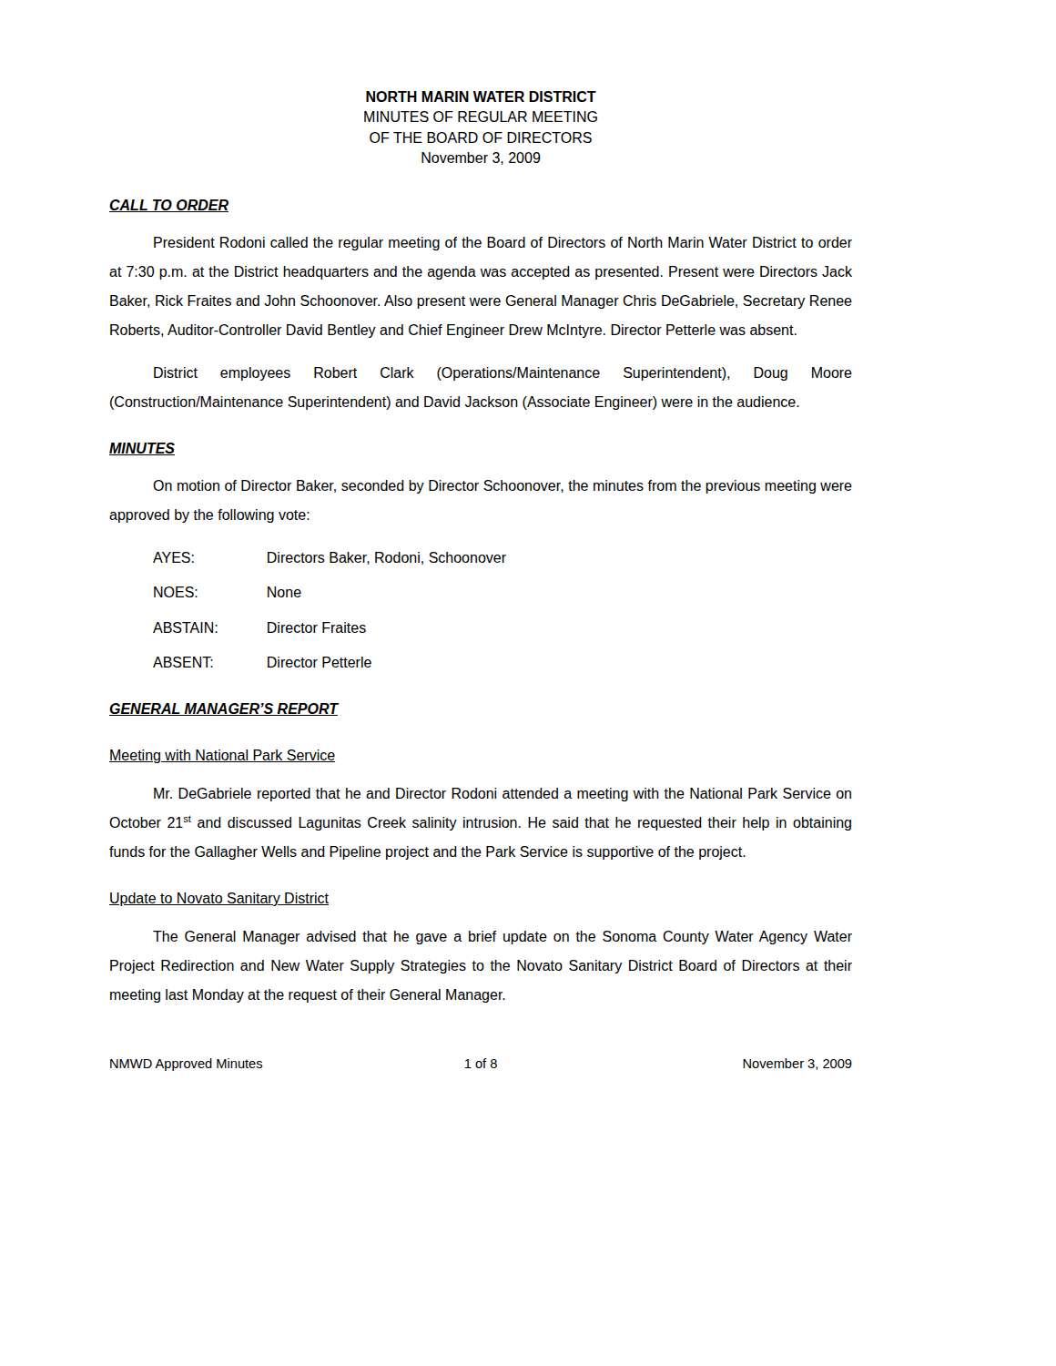NORTH MARIN WATER DISTRICT
MINUTES OF REGULAR MEETING
OF THE BOARD OF DIRECTORS
November 3, 2009
CALL TO ORDER
President Rodoni called the regular meeting of the Board of Directors of North Marin Water District to order at 7:30 p.m. at the District headquarters and the agenda was accepted as presented. Present were Directors Jack Baker, Rick Fraites and John Schoonover. Also present were General Manager Chris DeGabriele, Secretary Renee Roberts, Auditor-Controller David Bentley and Chief Engineer Drew McIntyre. Director Petterle was absent.
District employees Robert Clark (Operations/Maintenance Superintendent), Doug Moore (Construction/Maintenance Superintendent) and David Jackson (Associate Engineer) were in the audience.
MINUTES
On motion of Director Baker, seconded by Director Schoonover, the minutes from the previous meeting were approved by the following vote:
AYES: Directors Baker, Rodoni, Schoonover
NOES: None
ABSTAIN: Director Fraites
ABSENT: Director Petterle
GENERAL MANAGER’S REPORT
Meeting with National Park Service
Mr. DeGabriele reported that he and Director Rodoni attended a meeting with the National Park Service on October 21st and discussed Lagunitas Creek salinity intrusion. He said that he requested their help in obtaining funds for the Gallagher Wells and Pipeline project and the Park Service is supportive of the project.
Update to Novato Sanitary District
The General Manager advised that he gave a brief update on the Sonoma County Water Agency Water Project Redirection and New Water Supply Strategies to the Novato Sanitary District Board of Directors at their meeting last Monday at the request of their General Manager.
NMWD Approved Minutes 1 of 8 November 3, 2009